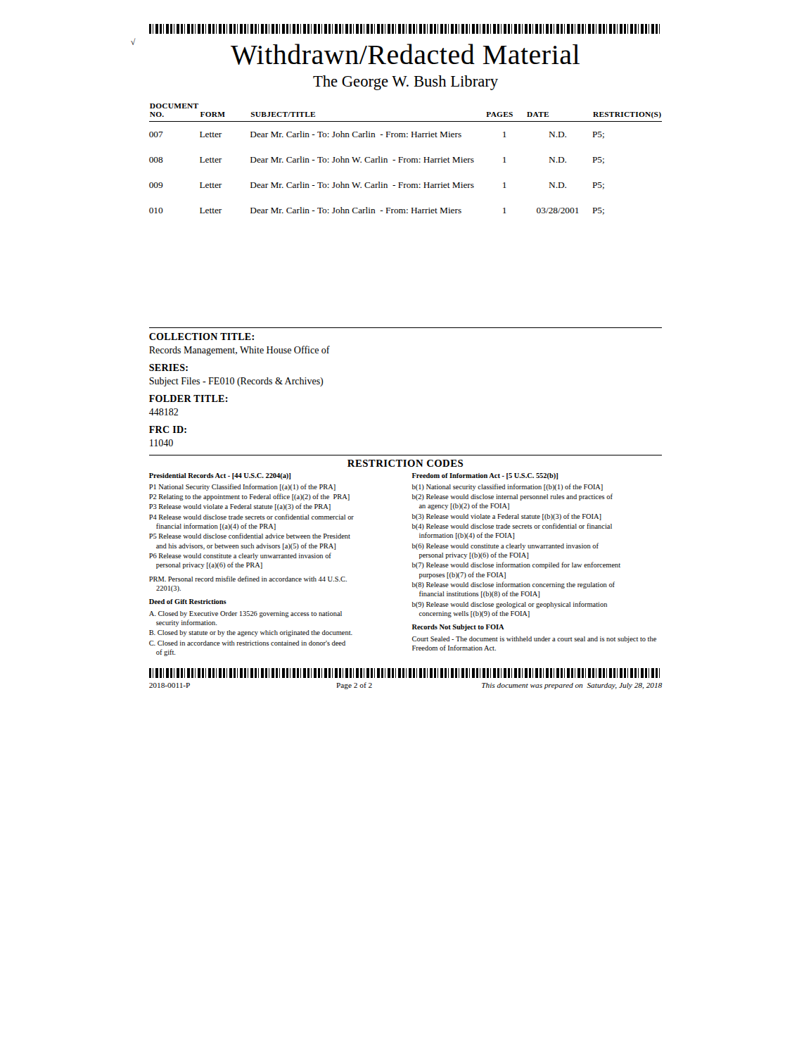√
Withdrawn/Redacted Material
The George W. Bush Library
| DOCUMENT NO. | FORM | SUBJECT/TITLE | PAGES | DATE | RESTRICTION(S) |
| --- | --- | --- | --- | --- | --- |
| 007 | Letter | Dear Mr. Carlin - To: John Carlin - From: Harriet Miers | 1 | N.D. | P5; |
| 008 | Letter | Dear Mr. Carlin - To: John W. Carlin - From: Harriet Miers | 1 | N.D. | P5; |
| 009 | Letter | Dear Mr. Carlin - To: John W. Carlin - From: Harriet Miers | 1 | N.D. | P5; |
| 010 | Letter | Dear Mr. Carlin - To: John Carlin - From: Harriet Miers | 1 | 03/28/2001 | P5; |
COLLECTION TITLE:
Records Management, White House Office of
SERIES:
Subject Files - FE010 (Records & Archives)
FOLDER TITLE:
448182
FRC ID:
11040
RESTRICTION CODES
Presidential Records Act - [44 U.S.C. 2204(a)]
P1 National Security Classified Information [(a)(1) of the PRA]
P2 Relating to the appointment to Federal office [(a)(2) of the PRA]
P3 Release would violate a Federal statute [(a)(3) of the PRA]
P4 Release would disclose trade secrets or confidential commercial or financial information [(a)(4) of the PRA]
P5 Release would disclose confidential advice between the President and his advisors, or between such advisors [a)(5) of the PRA]
P6 Release would constitute a clearly unwarranted invasion of personal privacy [(a)(6) of the PRA]
PRM. Personal record misfile defined in accordance with 44 U.S.C.
2201(3).
Deed of Gift Restrictions
A. Closed by Executive Order 13526 governing access to national security information.
B. Closed by statute or by the agency which originated the document.
C. Closed in accordance with restrictions contained in donor's deed of gift.
Freedom of Information Act - [5 U.S.C. 552(b)]
b(1) National security classified information [(b)(1) of the FOIA]
b(2) Release would disclose internal personnel rules and practices of an agency [(b)(2) of the FOIA]
b(3) Release would violate a Federal statute [(b)(3) of the FOIA]
b(4) Release would disclose trade secrets or confidential or financial information [(b)(4) of the FOIA]
b(6) Release would constitute a clearly unwarranted invasion of personal privacy [(b)(6) of the FOIA]
b(7) Release would disclose information compiled for law enforcement purposes [(b)(7) of the FOIA]
b(8) Release would disclose information concerning the regulation of financial institutions [(b)(8) of the FOIA]
b(9) Release would disclose geological or geophysical information concerning wells [(b)(9) of the FOIA]
Records Not Subject to FOIA
Court Sealed - The document is withheld under a court seal and is not subject to the Freedom of Information Act.
2018-0011-P
Page 2 of 2
This document was prepared on Saturday, July 28, 2018